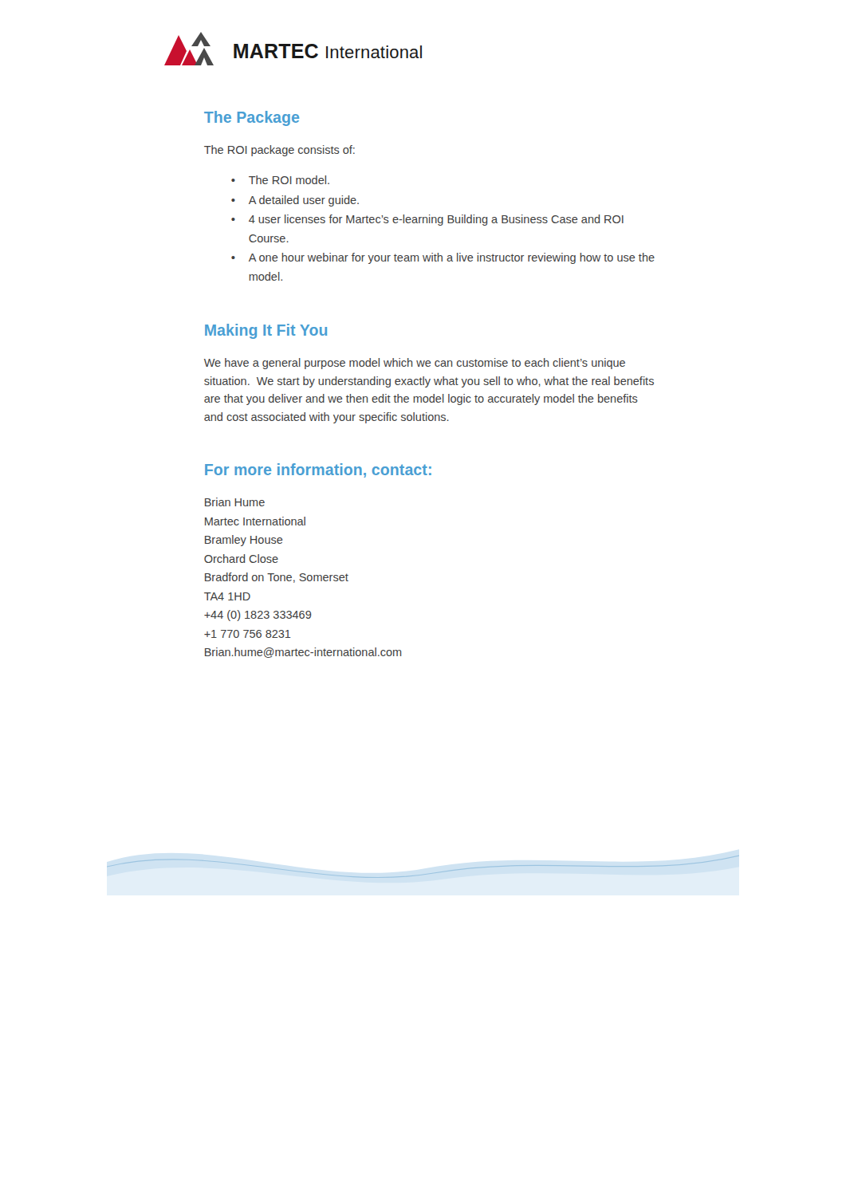MARTEC International
The Package
The ROI package consists of:
The ROI model.
A detailed user guide.
4 user licenses for Martec’s e-learning Building a Business Case and ROI Course.
A one hour webinar for your team with a live instructor reviewing how to use the model.
Making It Fit You
We have a general purpose model which we can customise to each client’s unique situation. We start by understanding exactly what you sell to who, what the real benefits are that you deliver and we then edit the model logic to accurately model the benefits and cost associated with your specific solutions.
For more information, contact:
Brian Hume
Martec International
Bramley House
Orchard Close
Bradford on Tone, Somerset
TA4 1HD
+44 (0) 1823 333469
+1 770 756 8231
Brian.hume@martec-international.com